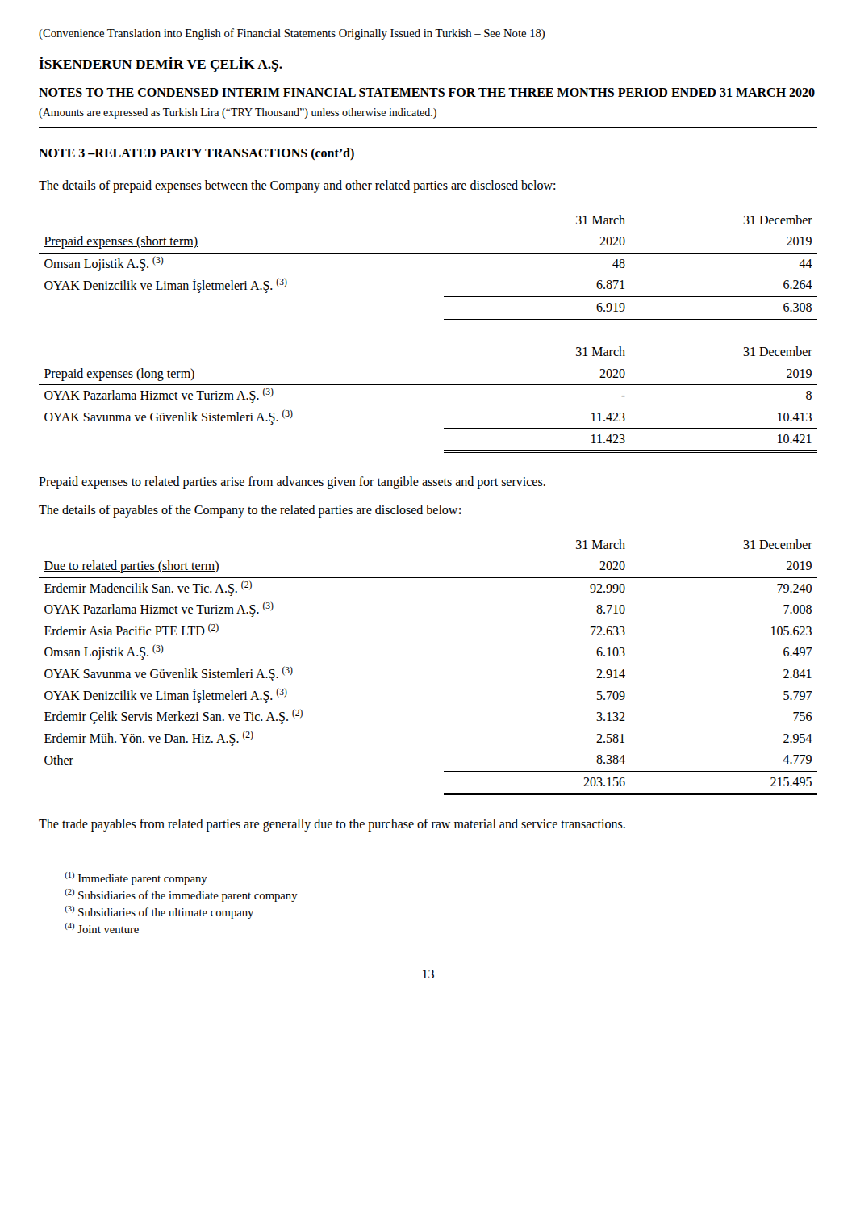(Convenience Translation into English of Financial Statements Originally Issued in Turkish – See Note 18)
İSKENDERUN DEMİR VE ÇELİK A.Ş.
NOTES TO THE CONDENSED INTERIM FINANCIAL STATEMENTS FOR THE THREE MONTHS PERIOD ENDED 31 MARCH 2020
(Amounts are expressed as Turkish Lira (“TRY Thousand”) unless otherwise indicated.)
NOTE 3 –RELATED PARTY TRANSACTIONS (cont’d)
The details of prepaid expenses between the Company and other related parties are disclosed below:
| | 31 March | 31 December |
| --- | --- | --- |
| Prepaid expenses (short term) | 2020 | 2019 |
| Omsan Lojistik A.Ş. (3) | 48 | 44 |
| OYAK Denizcilik ve Liman İşletmeleri A.Ş. (3) | 6.871 | 6.264 |
| | 6.919 | 6.308 |
| | 31 March | 31 December |
| --- | --- | --- |
| Prepaid expenses (long term) | 2020 | 2019 |
| OYAK Pazarlama Hizmet ve Turizm A.Ş. (3) | - | 8 |
| OYAK Savunma ve Güvenlik Sistemleri A.Ş. (3) | 11.423 | 10.413 |
| | 11.423 | 10.421 |
Prepaid expenses to related parties arise from advances given for tangible assets and port services.
The details of payables of the Company to the related parties are disclosed below:
| | 31 March | 31 December |
| --- | --- | --- |
| Due to related parties (short term) | 2020 | 2019 |
| Erdemir Madencilik San. ve Tic. A.Ş. (2) | 92.990 | 79.240 |
| OYAK Pazarlama Hizmet ve Turizm A.Ş. (3) | 8.710 | 7.008 |
| Erdemir Asia Pacific PTE LTD (2) | 72.633 | 105.623 |
| Omsan Lojistik A.Ş. (3) | 6.103 | 6.497 |
| OYAK Savunma ve Güvenlik Sistemleri A.Ş. (3) | 2.914 | 2.841 |
| OYAK Denizcilik ve Liman İşletmeleri A.Ş. (3) | 5.709 | 5.797 |
| Erdemir Çelik Servis Merkezi San. ve Tic. A.Ş. (2) | 3.132 | 756 |
| Erdemir Müh. Yön. ve Dan. Hiz. A.Ş. (2) | 2.581 | 2.954 |
| Other | 8.384 | 4.779 |
| | 203.156 | 215.495 |
The trade payables from related parties are generally due to the purchase of raw material and service transactions.
(1) Immediate parent company
(2) Subsidiaries of the immediate parent company
(3) Subsidiaries of the ultimate company
(4) Joint venture
13